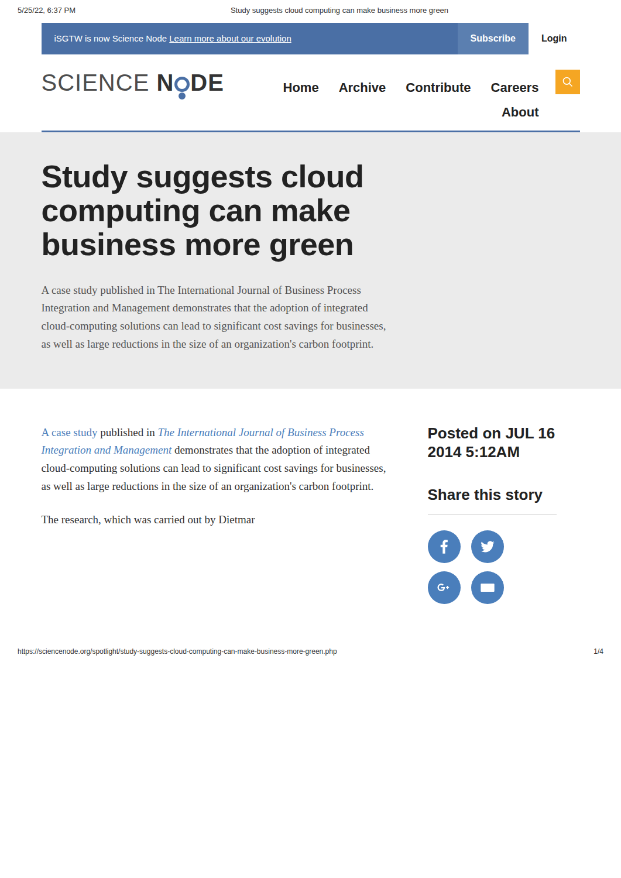5/25/22, 6:37 PM Study suggests cloud computing can make business more green
iSGTW is now Science Node Learn more about our evolution
Subscribe Login
SCIENCE N DE
Home Archive Contribute Careers
About
Study suggests cloud computing can make business more green
A case study published in The International Journal of Business Process Integration and Management demonstrates that the adoption of integrated cloud-computing solutions can lead to significant cost savings for businesses, as well as large reductions in the size of an organization's carbon footprint.
A case study published in The International Journal of Business Process Integration and Management demonstrates that the adoption of integrated cloud-computing solutions can lead to significant cost savings for businesses, as well as large reductions in the size of an organization's carbon footprint.
The research, which was carried out by Dietmar
Posted on JUL 16 2014 5:12AM
Share this story
https://sciencenode.org/spotlight/study-suggests-cloud-computing-can-make-business-more-green.php 1/4